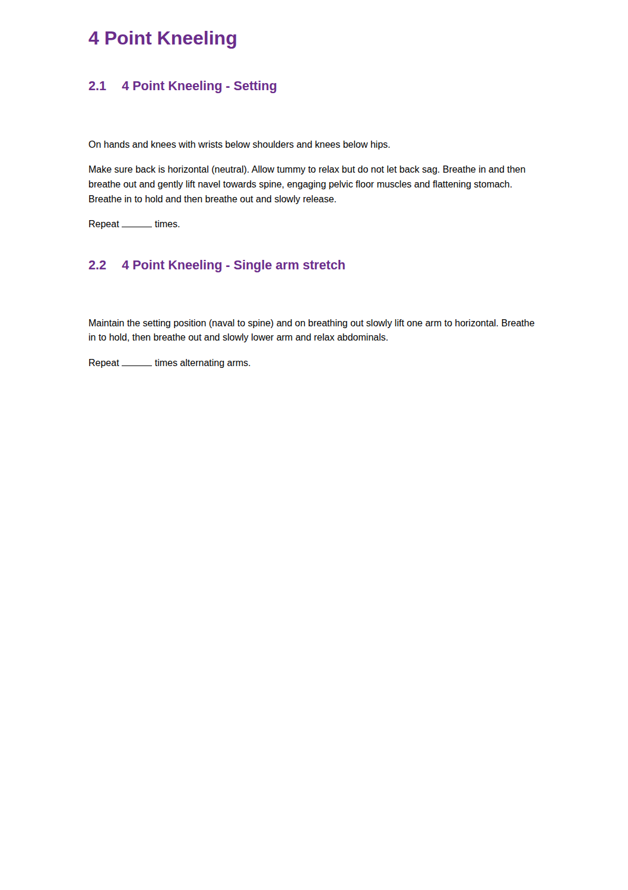4 Point Kneeling
2.14 Point Kneeling - Setting
On hands and knees with wrists below shoulders and knees below hips.
Make sure back is horizontal (neutral). Allow tummy to relax but do not let back sag. Breathe in and then breathe out and gently lift navel towards spine, engaging pelvic floor muscles and flattening stomach. Breathe in to hold and then breathe out and slowly release.
Repeat times.
2.24 Point Kneeling - Single arm stretch
Maintain the setting position (naval to spine) and on breathing out slowly lift one arm to horizontal. Breathe in to hold, then breathe out and slowly lower arm and relax abdominals.
Repeat times alternating arms.